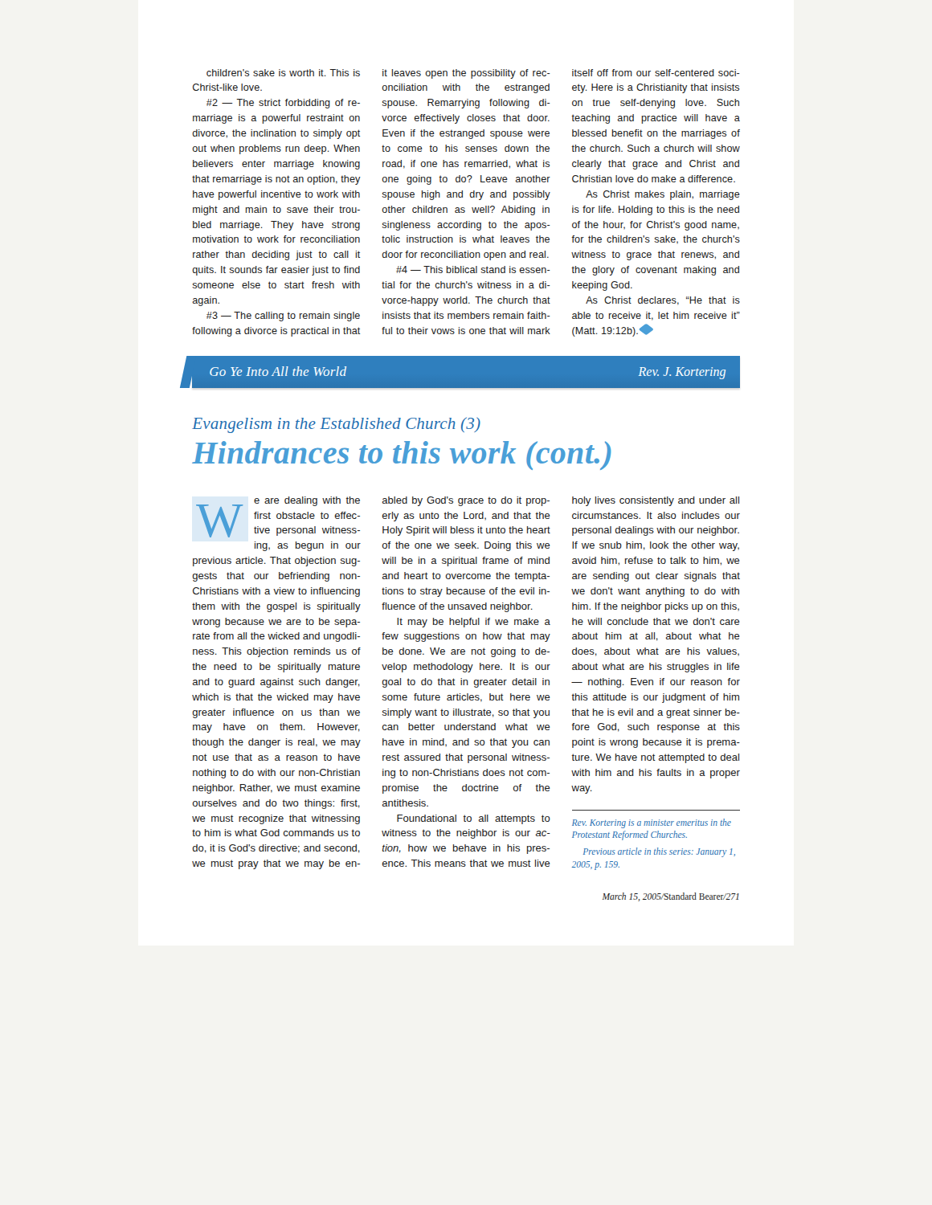children's sake is worth it. This is Christ-like love.
#2 — The strict forbidding of remarriage is a powerful restraint on divorce, the inclination to simply opt out when problems run deep. When believers enter marriage knowing that remarriage is not an option, they have powerful incentive to work with might and main to save their troubled marriage. They have strong motivation to work for reconciliation rather than deciding just to call it quits. It sounds far easier just to find someone else to start fresh with again.
#3 — The calling to remain single following a divorce is practical in that it leaves open the possibility of reconciliation with the estranged spouse. Remarrying following divorce effectively closes that door. Even if the estranged spouse were to come to his senses down the road, if one has remarried, what is one going to do? Leave another spouse high and dry and possibly other children as well? Abiding in singleness according to the apostolic instruction is what leaves the door for reconciliation open and real.
#4 — This biblical stand is essential for the church's witness in a divorce-happy world. The church that insists that its members remain faithful to their vows is one that will mark itself off from our self-centered society. Here is a Christianity that insists on true self-denying love. Such teaching and practice will have a blessed benefit on the marriages of the church. Such a church will show clearly that grace and Christ and Christian love do make a difference.
As Christ makes plain, marriage is for life. Holding to this is the need of the hour, for Christ's good name, for the children's sake, the church's witness to grace that renews, and the glory of covenant making and keeping God.
As Christ declares, “He that is able to receive it, let him receive it” (Matt. 19:12b).
Go Ye Into All the World Rev. J. Kortering
Evangelism in the Established Church (3)
Hindrances to this work (cont.)
We are dealing with the first obstacle to effective personal witnessing, as begun in our previous article. That objection suggests that our befriending non-Christians with a view to influencing them with the gospel is spiritually wrong because we are to be separate from all the wicked and ungodliness. This objection reminds us of the need to be spiritually mature and to guard against such danger, which is that the wicked may have greater influence on us than we may have on them. However, though the danger is real, we may not use that as a reason to have nothing to do with our non-Christian neighbor. Rather, we must examine ourselves and do two things: first, we must recognize that witnessing to him is what God commands us to do, it is God's directive; and second, we must pray that we may be enabled by God's grace to do it properly as unto the Lord, and that the Holy Spirit will bless it unto the heart of the one we seek. Doing this we will be in a spiritual frame of mind and heart to overcome the temptations to stray because of the evil influence of the unsaved neighbor.
It may be helpful if we make a few suggestions on how that may be done. We are not going to develop methodology here. It is our goal to do that in greater detail in some future articles, but here we simply want to illustrate, so that you can better understand what we have in mind, and so that you can rest assured that personal witnessing to non-Christians does not compromise the doctrine of the antithesis.
Foundational to all attempts to witness to the neighbor is our action, how we behave in his presence. This means that we must live holy lives consistently and under all circumstances. It also includes our personal dealings with our neighbor. If we snub him, look the other way, avoid him, refuse to talk to him, we are sending out clear signals that we don't want anything to do with him. If the neighbor picks up on this, he will conclude that we don't care about him at all, about what he does, about what are his values, about what are his struggles in life — nothing. Even if our reason for this attitude is our judgment of him that he is evil and a great sinner before God, such response at this point is wrong because it is premature. We have not attempted to deal with him and his faults in a proper way.
Rev. Kortering is a minister emeritus in the Protestant Reformed Churches.
Previous article in this series: January 1, 2005, p. 159.
March 15, 2005/Standard Bearer/271